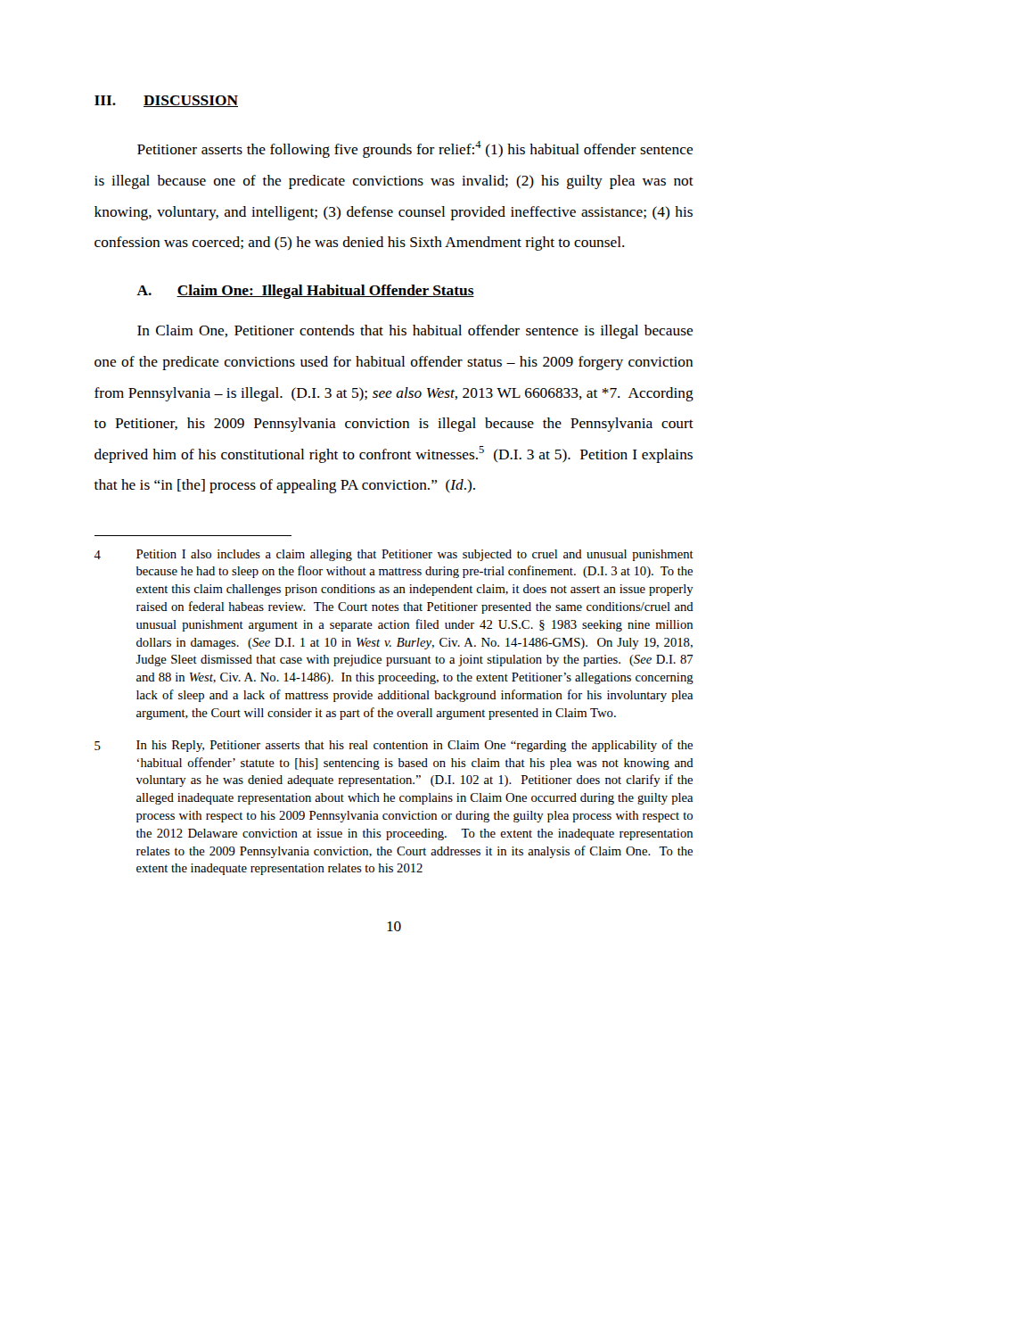III. DISCUSSION
Petitioner asserts the following five grounds for relief:4 (1) his habitual offender sentence is illegal because one of the predicate convictions was invalid; (2) his guilty plea was not knowing, voluntary, and intelligent; (3) defense counsel provided ineffective assistance; (4) his confession was coerced; and (5) he was denied his Sixth Amendment right to counsel.
A. Claim One: Illegal Habitual Offender Status
In Claim One, Petitioner contends that his habitual offender sentence is illegal because one of the predicate convictions used for habitual offender status – his 2009 forgery conviction from Pennsylvania – is illegal. (D.I. 3 at 5); see also West, 2013 WL 6606833, at *7. According to Petitioner, his 2009 Pennsylvania conviction is illegal because the Pennsylvania court deprived him of his constitutional right to confront witnesses.5 (D.I. 3 at 5). Petition I explains that he is “in [the] process of appealing PA conviction.” (Id.).
4
Petition I also includes a claim alleging that Petitioner was subjected to cruel and unusual punishment because he had to sleep on the floor without a mattress during pre-trial confinement. (D.I. 3 at 10). To the extent this claim challenges prison conditions as an independent claim, it does not assert an issue properly raised on federal habeas review. The Court notes that Petitioner presented the same conditions/cruel and unusual punishment argument in a separate action filed under 42 U.S.C. § 1983 seeking nine million dollars in damages. (See D.I. 1 at 10 in West v. Burley, Civ. A. No. 14-1486-GMS). On July 19, 2018, Judge Sleet dismissed that case with prejudice pursuant to a joint stipulation by the parties. (See D.I. 87 and 88 in West, Civ. A. No. 14-1486). In this proceeding, to the extent Petitioner’s allegations concerning lack of sleep and a lack of mattress provide additional background information for his involuntary plea argument, the Court will consider it as part of the overall argument presented in Claim Two.
5
In his Reply, Petitioner asserts that his real contention in Claim One “regarding the applicability of the ‘habitual offender’ statute to [his] sentencing is based on his claim that his plea was not knowing and voluntary as he was denied adequate representation.” (D.I. 102 at 1). Petitioner does not clarify if the alleged inadequate representation about which he complains in Claim One occurred during the guilty plea process with respect to his 2009 Pennsylvania conviction or during the guilty plea process with respect to the 2012 Delaware conviction at issue in this proceeding. To the extent the inadequate representation relates to the 2009 Pennsylvania conviction, the Court addresses it in its analysis of Claim One. To the extent the inadequate representation relates to his 2012
10